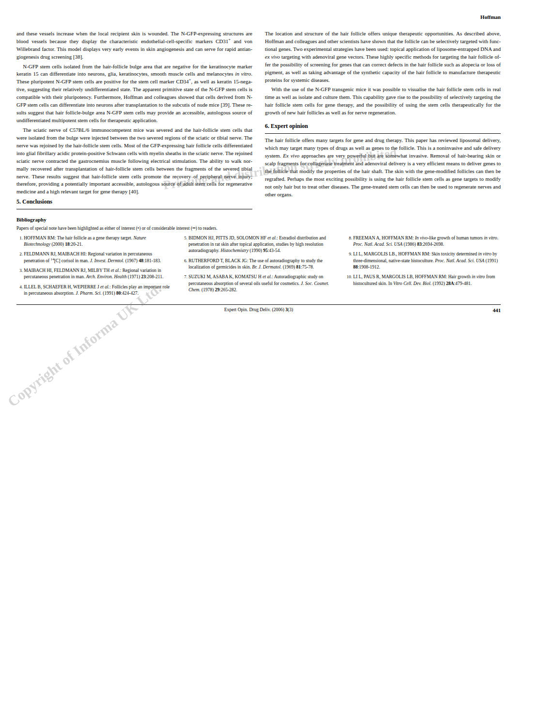Copyright of Informa UK Ltd. Printing and distribution strictly prohibited
Hoffman
and these vessels increase when the local recipient skin is wounded. The N-GFP-expressing structures are blood vessels because they display the characteristic endothelial-cell-specific markers CD31+ and von Willebrand factor. This model displays very early events in skin angiogenesis and can serve for rapid antiangiogenesis drug screening [38].
N-GFP stem cells isolated from the hair-follicle bulge area that are negative for the keratinocyte marker keratin 15 can differentiate into neurons, glia, keratinocytes, smooth muscle cells and melanocytes in vitro. These pluripotent N-GFP stem cells are positive for the stem cell marker CD34+, as well as keratin 15-negative, suggesting their relatively undifferentiated state. The apparent primitive state of the N-GFP stem cells is compatible with their pluripotency. Furthermore, Hoffman and colleagues showed that cells derived from N-GFP stem cells can differentiate into neurons after transplantation to the subcutis of nude mice [39]. These results suggest that hair follicle-bulge area N-GFP stem cells may provide an accessible, autologous source of undifferentiated multipotent stem cells for therapeutic application.
The sciatic nerve of C57BL/6 immunocompetent mice was severed and the hair-follicle stem cells that were isolated from the bulge were injected between the two severed regions of the sciatic or tibial nerve. The nerve was rejoined by the hair-follicle stem cells. Most of the GFP-expressing hair follicle cells differentiated into glial fibrillary acidic protein-positive Schwann cells with myelin sheaths in the sciatic nerve. The rejoined sciatic nerve contracted the gastrocnemius muscle following electrical stimulation. The ability to walk normally recovered after transplantation of hair-follicle stem cells between the fragments of the severed tibial nerve. These results suggest that hair-follicle stem cells promote the recovery of peripheral nerve injury; therefore, providing a potentially important accessible, autologous source of adult stem cells for regenerative medicine and a high relevant target for gene therapy [40].
5. Conclusions
The location and structure of the hair follicle offers unique therapeutic opportunities. As described above, Hoffman and colleagues and other scientists have shown that the follicle can be selectively targeted with functional genes. Two experimental strategies have been used: topical application of liposome-entrapped DNA and ex vivo targeting with adenoviral gene vectors. These highly specific methods for targeting the hair follicle offer the possibility of screening for genes that can correct defects in the hair follicle such as alopecia or loss of pigment, as well as taking advantage of the synthetic capacity of the hair follicle to manufacture therapeutic proteins for systemic diseases.
With the use of the N-GFP transgenic mice it was possible to visualise the hair follicle stem cells in real time as well as isolate and culture them. This capability gave rise to the possibility of selectively targeting the hair follicle stem cells for gene therapy, and the possibility of using the stem cells therapeutically for the growth of new hair follicles as well as for nerve regeneration.
6. Expert opinion
The hair follicle offers many targets for gene and drug therapy. This paper has reviewed liposomal delivery, which may target many types of drugs as well as genes to the follicle. This is a noninvasive and safe delivery system. Ex vivo approaches are very powerful but are somewhat invasive. Removal of hair-bearing skin or scalp fragments for collagenase treatment and adenoviral delivery is a very efficient means to deliver genes to the follicle that modify the properties of the hair shaft. The skin with the gene-modified follicles can then be regrafted. Perhaps the most exciting possibility is using the hair follicle stem cells as gene targets to modify not only hair but to treat other diseases. The gene-treated stem cells can then be used to regenerate nerves and other organs.
Bibliography
Papers of special note have been highlighted as either of interest (•) or of considerable interest (••) to readers.
HOFFMAN RM: The hair follicle as a gene therapy target. Nature Biotechnology (2000) 18:20-21.
FELDMANN RJ, MAIBACH HI: Regional variation in percutaneous penetration of 14[C] corisol in man. J. Invest. Dermtol. (1967) 48:181-183.
MAIBACH HI, FELDMANN RJ, MILBY TH et al.: Regional variation in percutaneous penetration in man. Arch. Environ. Health (1971) 23:208-211.
ILLEL B, SCHAEFER H, WEPIERRE J et al.: Follicles play an important role in percutaneous absorption. J. Pharm. Sci. (1991) 80:424-427.
BIDMON HJ, PITTS JD, SOLOMON HF et al.: Estradiol distribution and penetration in rat skin after topical application, studies by high resolution autoradiography. Histochemistry (1990) 95:43-54.
RUTHERFORD T, BLACK JG: The use of autoradiography to study the localization of germicides in skin. Br. J. Dermatol. (1969) 81:75-78.
SUZUKI M, ASABA K, KOMATSU H et al.: Autoradiographic study on percutaneous absorption of several oils useful for cosmetics. J. Soc. Cosmet. Chem. (1978) 29:265-282.
FREEMAN A, HOFFMAN RM: In vivo-like growth of human tumors in vitro. Proc. Natl. Acad. Sci. USA (1986) 83:2694-2698.
LI L, MARGOLIS LB., HOFFMAN RM: Skin toxicity determined in vitro by three-dimensional, native-state histoculture. Proc. Natl. Acad. Sci. USA (1991) 88:1908-1912.
LI L, PAUS R, MARGOLIS LB, HOFFMAN RM: Hair growth in vitro from histocultured skin. In Vitro Cell. Dev. Biol. (1992) 28A:479-481.
Expert Opin. Drug Deliv. (2006) 3(3) 441